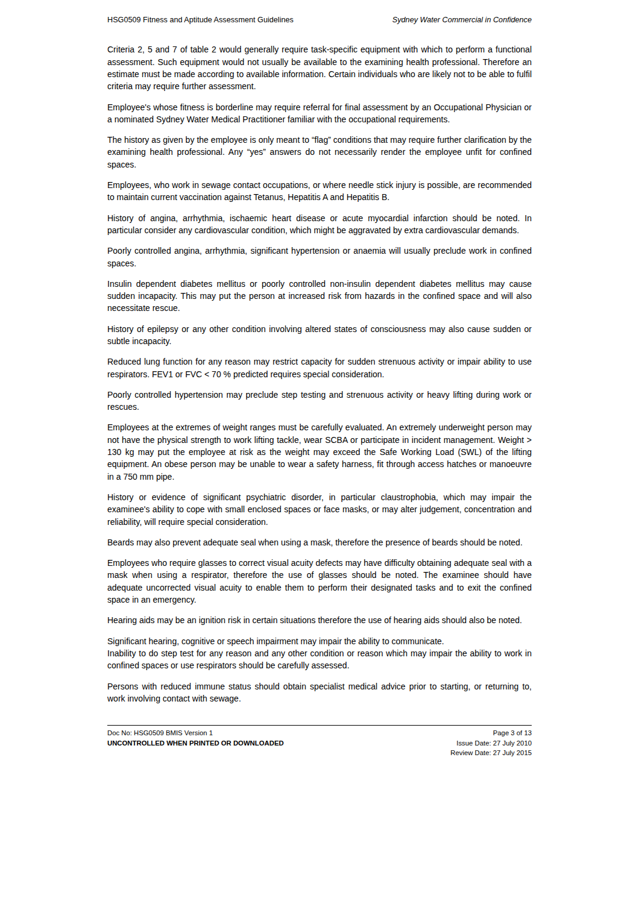HSG0509 Fitness and Aptitude Assessment Guidelines
Sydney Water Commercial in Confidence
Criteria 2, 5 and 7 of table 2 would generally require task-specific equipment with which to perform a functional assessment. Such equipment would not usually be available to the examining health professional. Therefore an estimate must be made according to available information. Certain individuals who are likely not to be able to fulfil criteria may require further assessment.
Employee's whose fitness is borderline may require referral for final assessment by an Occupational Physician or a nominated Sydney Water Medical Practitioner familiar with the occupational requirements.
The history as given by the employee is only meant to “flag” conditions that may require further clarification by the examining health professional. Any “yes” answers do not necessarily render the employee unfit for confined spaces.
Employees, who work in sewage contact occupations, or where needle stick injury is possible, are recommended to maintain current vaccination against Tetanus, Hepatitis A and Hepatitis B.
History of angina, arrhythmia, ischaemic heart disease or acute myocardial infarction should be noted. In particular consider any cardiovascular condition, which might be aggravated by extra cardiovascular demands.
Poorly controlled angina, arrhythmia, significant hypertension or anaemia will usually preclude work in confined spaces.
Insulin dependent diabetes mellitus or poorly controlled non-insulin dependent diabetes mellitus may cause sudden incapacity. This may put the person at increased risk from hazards in the confined space and will also necessitate rescue.
History of epilepsy or any other condition involving altered states of consciousness may also cause sudden or subtle incapacity.
Reduced lung function for any reason may restrict capacity for sudden strenuous activity or impair ability to use respirators. FEV1 or FVC < 70 % predicted requires special consideration.
Poorly controlled hypertension may preclude step testing and strenuous activity or heavy lifting during work or rescues.
Employees at the extremes of weight ranges must be carefully evaluated. An extremely underweight person may not have the physical strength to work lifting tackle, wear SCBA or participate in incident management. Weight > 130 kg may put the employee at risk as the weight may exceed the Safe Working Load (SWL) of the lifting equipment. An obese person may be unable to wear a safety harness, fit through access hatches or manoeuvre in a 750 mm pipe.
History or evidence of significant psychiatric disorder, in particular claustrophobia, which may impair the examinee's ability to cope with small enclosed spaces or face masks, or may alter judgement, concentration and reliability, will require special consideration.
Beards may also prevent adequate seal when using a mask, therefore the presence of beards should be noted.
Employees who require glasses to correct visual acuity defects may have difficulty obtaining adequate seal with a mask when using a respirator, therefore the use of glasses should be noted. The examinee should have adequate uncorrected visual acuity to enable them to perform their designated tasks and to exit the confined space in an emergency.
Hearing aids may be an ignition risk in certain situations therefore the use of hearing aids should also be noted.
Significant hearing, cognitive or speech impairment may impair the ability to communicate.
Inability to do step test for any reason and any other condition or reason which may impair the ability to work in confined spaces or use respirators should be carefully assessed.
Persons with reduced immune status should obtain specialist medical advice prior to starting, or returning to, work involving contact with sewage.
Doc No: HSG0509 BMIS Version 1
UNCONTROLLED WHEN PRINTED OR DOWNLOADED
Page 3 of 13
Issue Date: 27 July 2010
Review Date: 27 July 2015